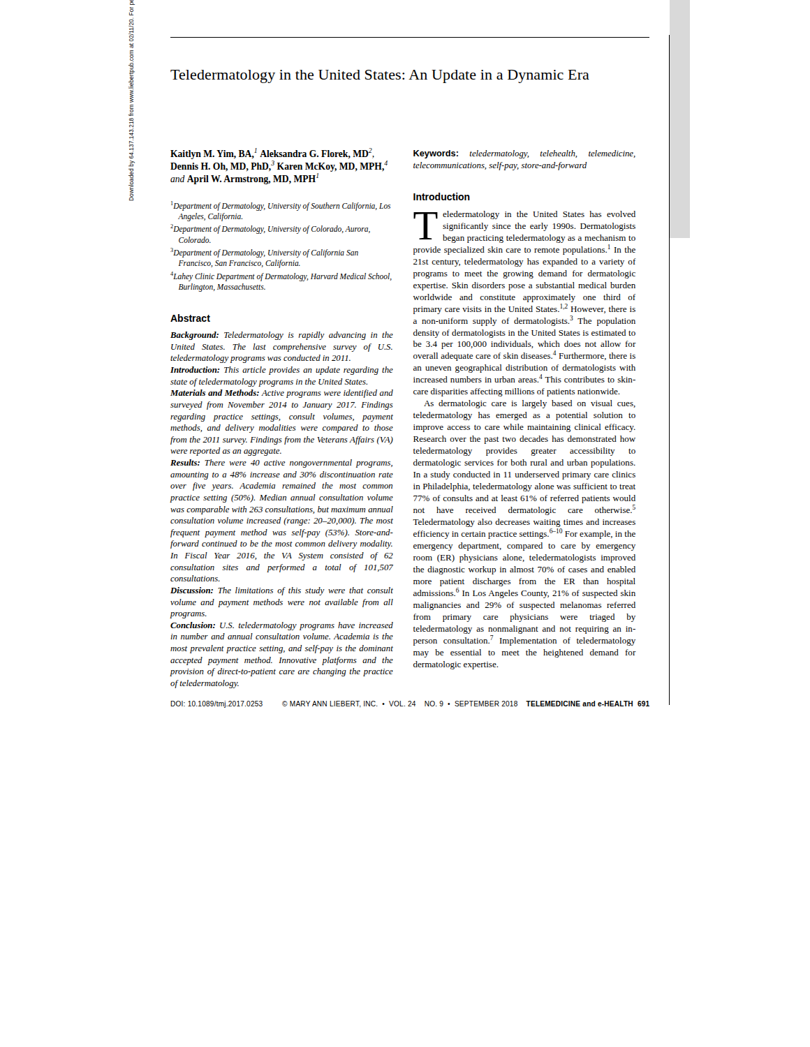Downloaded by 64.137.143.218 from www.liebertpub.com at 02/11/20. For personal use only.
Teledermatology in the United States: An Update in a Dynamic Era
Kaitlyn M. Yim, BA,1 Aleksandra G. Florek, MD2,
Dennis H. Oh, MD, PhD,3 Karen McKoy, MD, MPH,4
and April W. Armstrong, MD, MPH1
1Department of Dermatology, University of Southern California, Los Angeles, California.
2Department of Dermatology, University of Colorado, Aurora, Colorado.
3Department of Dermatology, University of California San Francisco, San Francisco, California.
4Lahey Clinic Department of Dermatology, Harvard Medical School, Burlington, Massachusetts.
Abstract
Background: Teledermatology is rapidly advancing in the United States. The last comprehensive survey of U.S. teledermatology programs was conducted in 2011.
Introduction: This article provides an update regarding the state of teledermatology programs in the United States.
Materials and Methods: Active programs were identified and surveyed from November 2014 to January 2017. Findings regarding practice settings, consult volumes, payment methods, and delivery modalities were compared to those from the 2011 survey. Findings from the Veterans Affairs (VA) were reported as an aggregate.
Results: There were 40 active nongovernmental programs, amounting to a 48% increase and 30% discontinuation rate over five years. Academia remained the most common practice setting (50%). Median annual consultation volume was comparable with 263 consultations, but maximum annual consultation volume increased (range: 20–20,000). The most frequent payment method was self-pay (53%). Store-and-forward continued to be the most common delivery modality. In Fiscal Year 2016, the VA System consisted of 62 consultation sites and performed a total of 101,507 consultations.
Discussion: The limitations of this study were that consult volume and payment methods were not available from all programs.
Conclusion: U.S. teledermatology programs have increased in number and annual consultation volume. Academia is the most prevalent practice setting, and self-pay is the dominant accepted payment method. Innovative platforms and the provision of direct-to-patient care are changing the practice of teledermatology.
Keywords: teledermatology, telehealth, telemedicine, telecommunications, self-pay, store-and-forward
Introduction
Teledermatology in the United States has evolved significantly since the early 1990s. Dermatologists began practicing teledermatology as a mechanism to provide specialized skin care to remote populations.1 In the 21st century, teledermatology has expanded to a variety of programs to meet the growing demand for dermatologic expertise. Skin disorders pose a substantial medical burden worldwide and constitute approximately one third of primary care visits in the United States.1,2 However, there is a non-uniform supply of dermatologists.3 The population density of dermatologists in the United States is estimated to be 3.4 per 100,000 individuals, which does not allow for overall adequate care of skin diseases.4 Furthermore, there is an uneven geographical distribution of dermatologists with increased numbers in urban areas.4 This contributes to skin-care disparities affecting millions of patients nationwide.
As dermatologic care is largely based on visual cues, teledermatology has emerged as a potential solution to improve access to care while maintaining clinical efficacy. Research over the past two decades has demonstrated how teledermatology provides greater accessibility to dermatologic services for both rural and urban populations. In a study conducted in 11 underserved primary care clinics in Philadelphia, teledermatology alone was sufficient to treat 77% of consults and at least 61% of referred patients would not have received dermatologic care otherwise.5 Teledermatology also decreases waiting times and increases efficiency in certain practice settings.6–10 For example, in the emergency department, compared to care by emergency room (ER) physicians alone, teledermatologists improved the diagnostic workup in almost 70% of cases and enabled more patient discharges from the ER than hospital admissions.6 In Los Angeles County, 21% of suspected skin malignancies and 29% of suspected melanomas referred from primary care physicians were triaged by teledermatology as nonmalignant and not requiring an in-person consultation.7 Implementation of teledermatology may be essential to meet the heightened demand for dermatologic expertise.
DOI: 10.1089/tmj.2017.0253
© MARY ANN LIEBERT, INC. • VOL. 24 NO. 9 • SEPTEMBER 2018 TELEMEDICINE and e-HEALTH 691